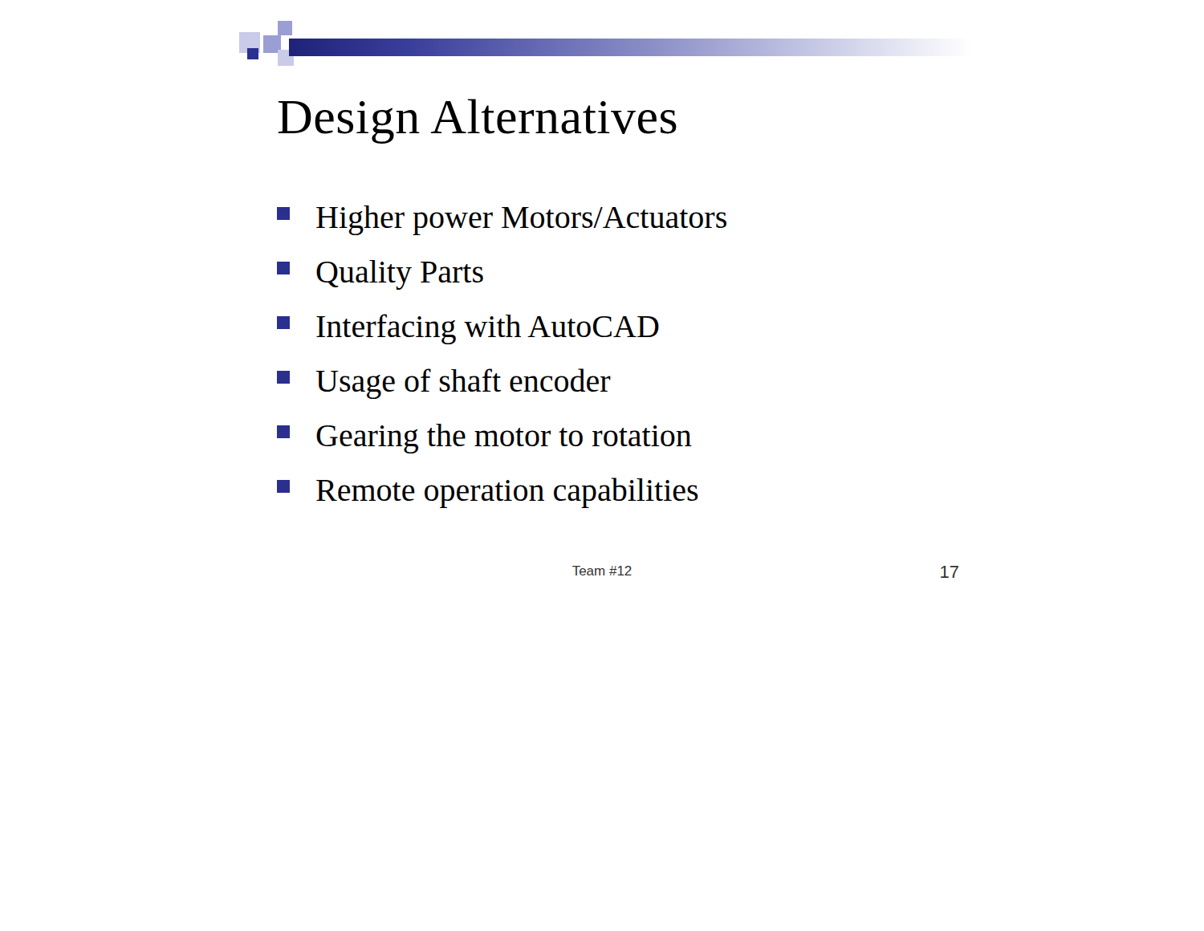Design Alternatives
Higher power Motors/Actuators
Quality Parts
Interfacing with AutoCAD
Usage of shaft encoder
Gearing the motor to rotation
Remote operation capabilities
Team #12
17